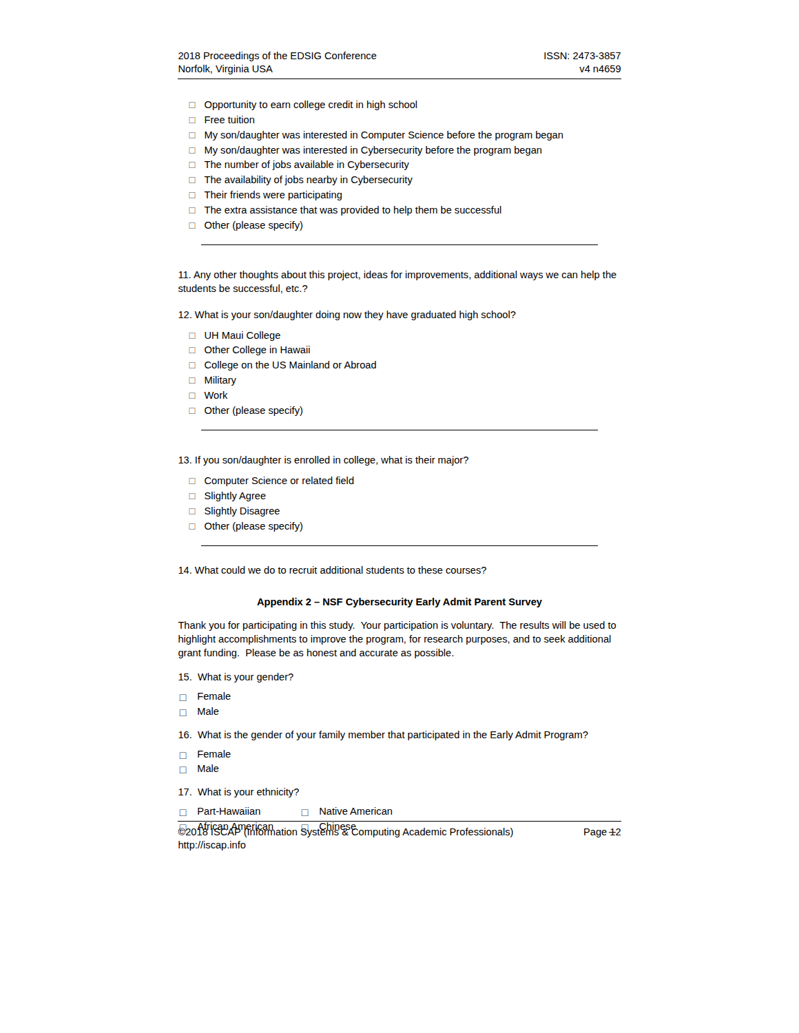2018 Proceedings of the EDSIG Conference Norfolk, Virginia USA
ISSN: 2473-3857 v4 n4659
Opportunity to earn college credit in high school
Free tuition
My son/daughter was interested in Computer Science before the program began
My son/daughter was interested in Cybersecurity before the program began
The number of jobs available in Cybersecurity
The availability of jobs nearby in Cybersecurity
Their friends were participating
The extra assistance that was provided to help them be successful
Other (please specify)
11. Any other thoughts about this project, ideas for improvements, additional ways we can help the students be successful, etc.?
12. What is your son/daughter doing now they have graduated high school?
UH Maui College
Other College in Hawaii
College on the US Mainland or Abroad
Military
Work
Other (please specify)
13. If you son/daughter is enrolled in college, what is their major?
Computer Science or related field
Slightly Agree
Slightly Disagree
Other (please specify)
14. What could we do to recruit additional students to these courses?
Appendix 2 – NSF Cybersecurity Early Admit Parent Survey
Thank you for participating in this study. Your participation is voluntary. The results will be used to highlight accomplishments to improve the program, for research purposes, and to seek additional grant funding. Please be as honest and accurate as possible.
15. What is your gender?
Female
Male
16. What is the gender of your family member that participated in the Early Admit Program?
Female
Male
17. What is your ethnicity?
Part-Hawaiian
African American
Native American
Chinese
©2018 ISCAP (Information Systems & Computing Academic Professionals)
http://iscap.info
Page 12